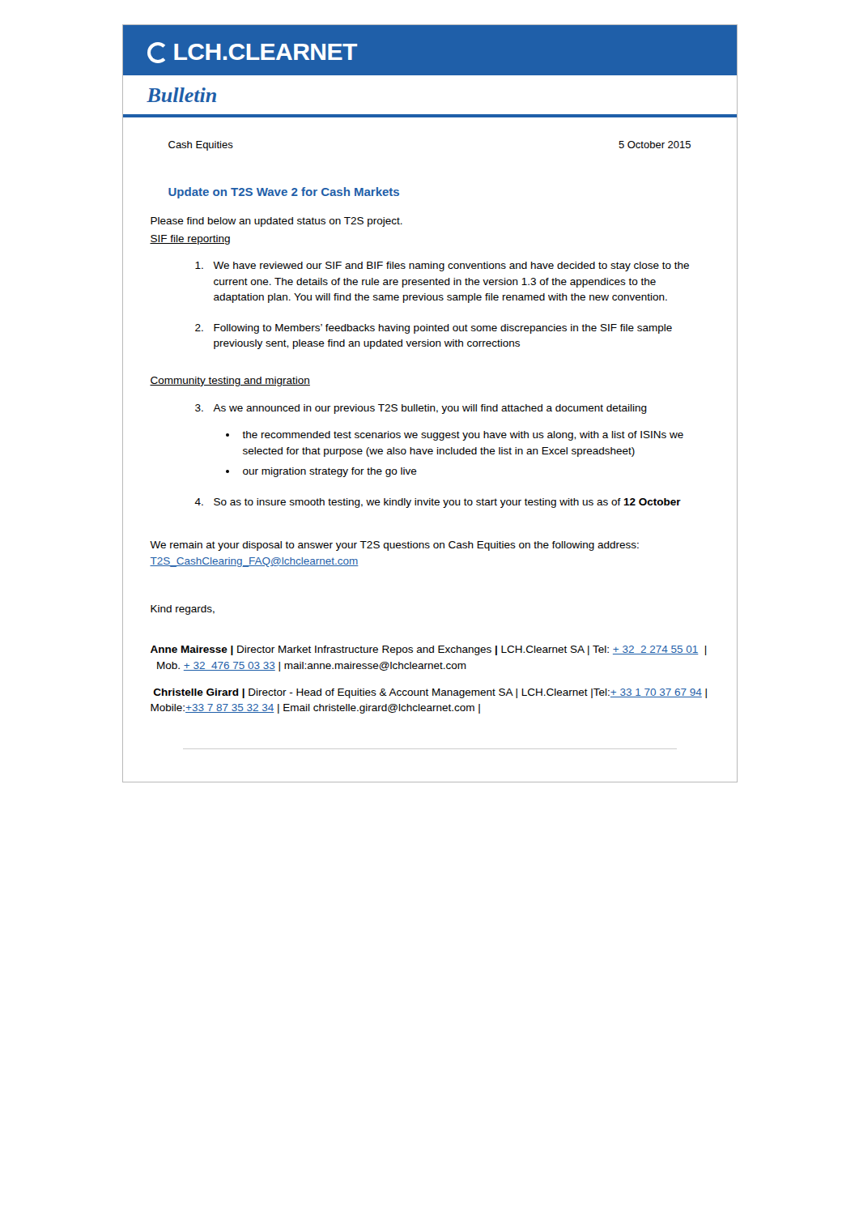LCH.CLEARNET
Bulletin
Cash Equities 5 October 2015
Update on T2S Wave 2 for Cash Markets
Please find below an updated status on T2S project.
SIF file reporting
We have reviewed our SIF and BIF files naming conventions and have decided to stay close to the current one. The details of the rule are presented in the version 1.3 of the appendices to the adaptation plan. You will find the same previous sample file renamed with the new convention.
Following to Members’ feedbacks having pointed out some discrepancies in the SIF file sample previously sent, please find an updated version with corrections
Community testing and migration
As we announced in our previous T2S bulletin, you will find attached a document detailing
the recommended test scenarios we suggest you have with us along, with a list of ISINs we selected for that purpose (we also have included the list in an Excel spreadsheet)
our migration strategy for the go live
So as to insure smooth testing, we kindly invite you to start your testing with us as of 12 October
We remain at your disposal to answer your T2S questions on Cash Equities on the following address:
T2S_CashClearing_FAQ@lchclearnet.com
Kind regards,
Anne Mairesse | Director Market Infrastructure Repos and Exchanges | LCH.Clearnet SA | Tel: + 32 2 274 55 01 | Mob. + 32 476 75 03 33 | mail:anne.mairesse@lchclearnet.com
Christelle Girard | Director - Head of Equities & Account Management SA | LCH.Clearnet |Tel:+ 33 1 70 37 67 94 | Mobile:+33 7 87 35 32 34 | Email christelle.girard@lchclearnet.com |